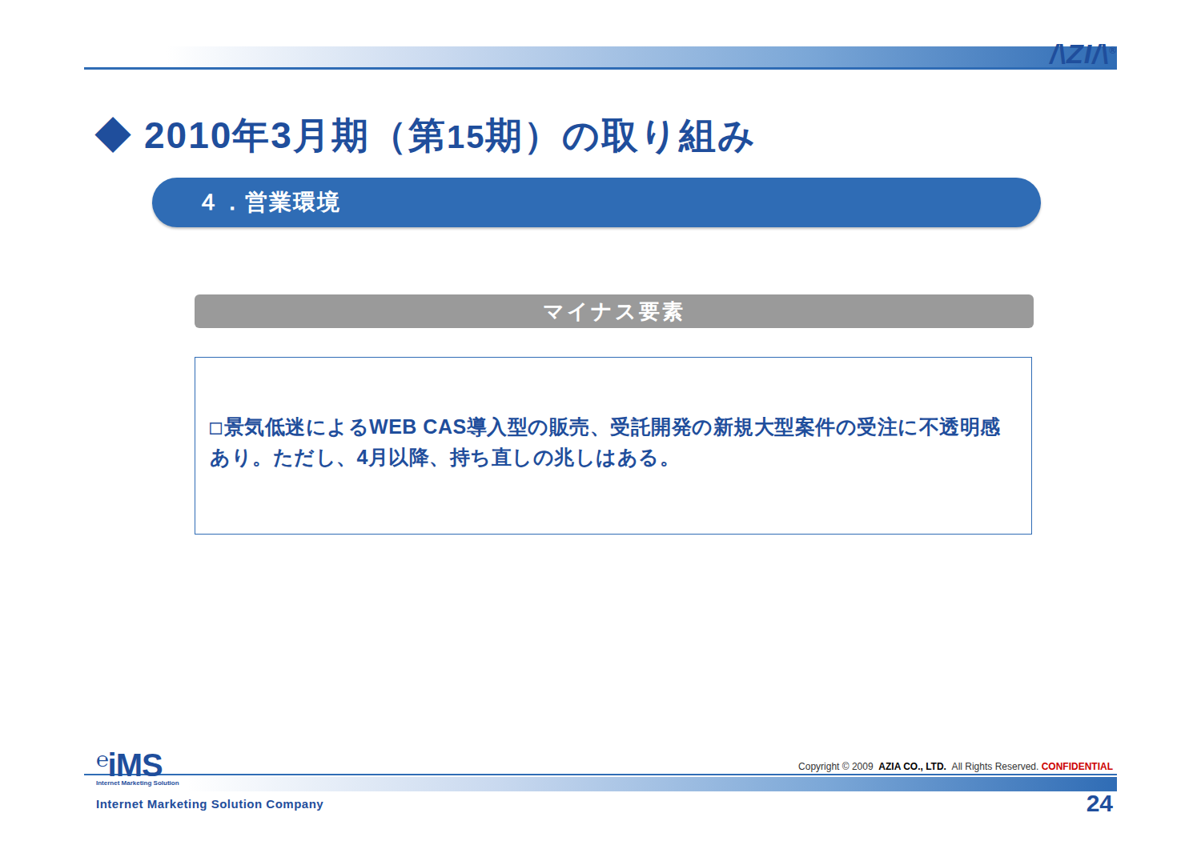/\ZI/\®
◆2010年3月期（第15期）の取り組み
４．営業環境
マイナス要素
□景気低迷によるWEB CAS導入型の販売、受託開発の新規大型案件の受注に不透明感あり。ただし、4月以降、持ち直しの兆しはある。
℮iMS
Internet Marketing Solution
Internet Marketing Solution Company
Copyright © 2009 AZIA CO., LTD. All Rights Reserved. CONFIDENTIAL
24